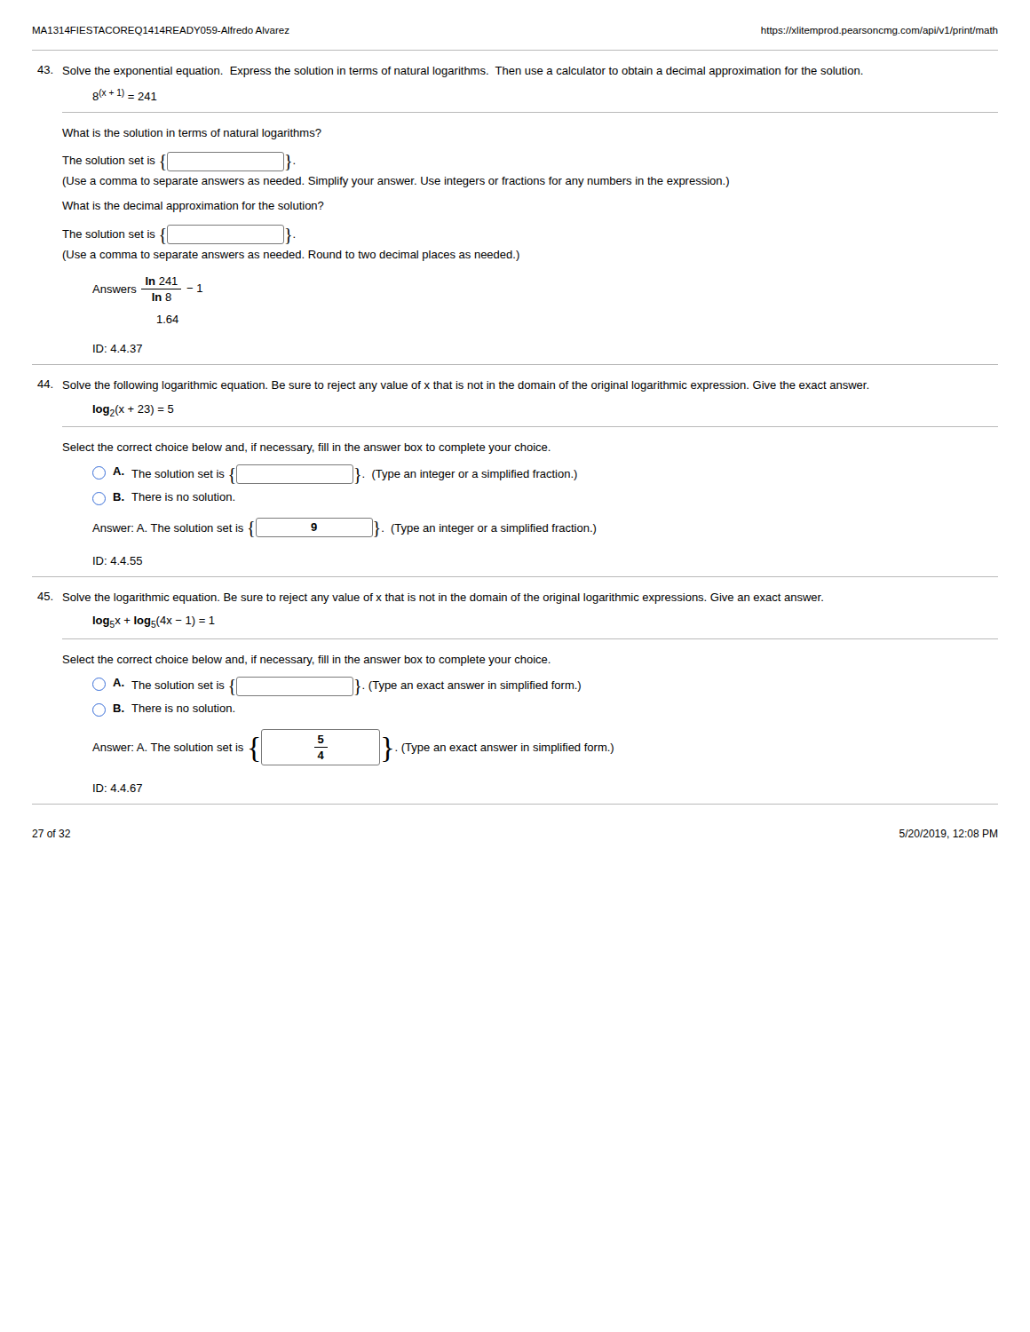MA1314FIESTACOREQ1414READY059-Alfredo Alvarez
https://xlitemprod.pearsoncmg.com/api/v1/print/math
43.
Solve the exponential equation. Express the solution in terms of natural logarithms. Then use a calculator to obtain a decimal approximation for the solution.
8(x + 1) = 241
What is the solution in terms of natural logarithms?
The solution set is { }.
(Use a comma to separate answers as needed. Simplify your answer. Use integers or fractions for any numbers in the expression.)
What is the decimal approximation for the solution?
The solution set is { }.
(Use a comma to separate answers as needed. Round to two decimal places as needed.)
Answers ln 241 ln 8 − 1
1.64
ID: 4.4.37
44.
Solve the following logarithmic equation. Be sure to reject any value of x that is not in the domain of the original logarithmic expression. Give the exact answer.
log 2(x + 23) = 5
Select the correct choice below and, if necessary, fill in the answer box to complete your choice.
A. The solution set is { }. (Type an integer or a simplified fraction.)
B. There is no solution.
Answer: A. The solution set is {9} . (Type an integer or a simplified fraction.)
ID: 4.4.55
45.
Solve the logarithmic equation. Be sure to reject any value of x that is not in the domain of the original logarithmic expressions. Give an exact answer.
log 5x + log 5(4x − 1) = 1
Select the correct choice below and, if necessary, fill in the answer box to complete your choice.
A. The solution set is { }. (Type an exact answer in simplified form.)
B. There is no solution.
Answer: A. The solution set is { 5 4 } . (Type an exact answer in simplified form.)
ID: 4.4.67
27 of 32
5/20/2019, 12:08 PM